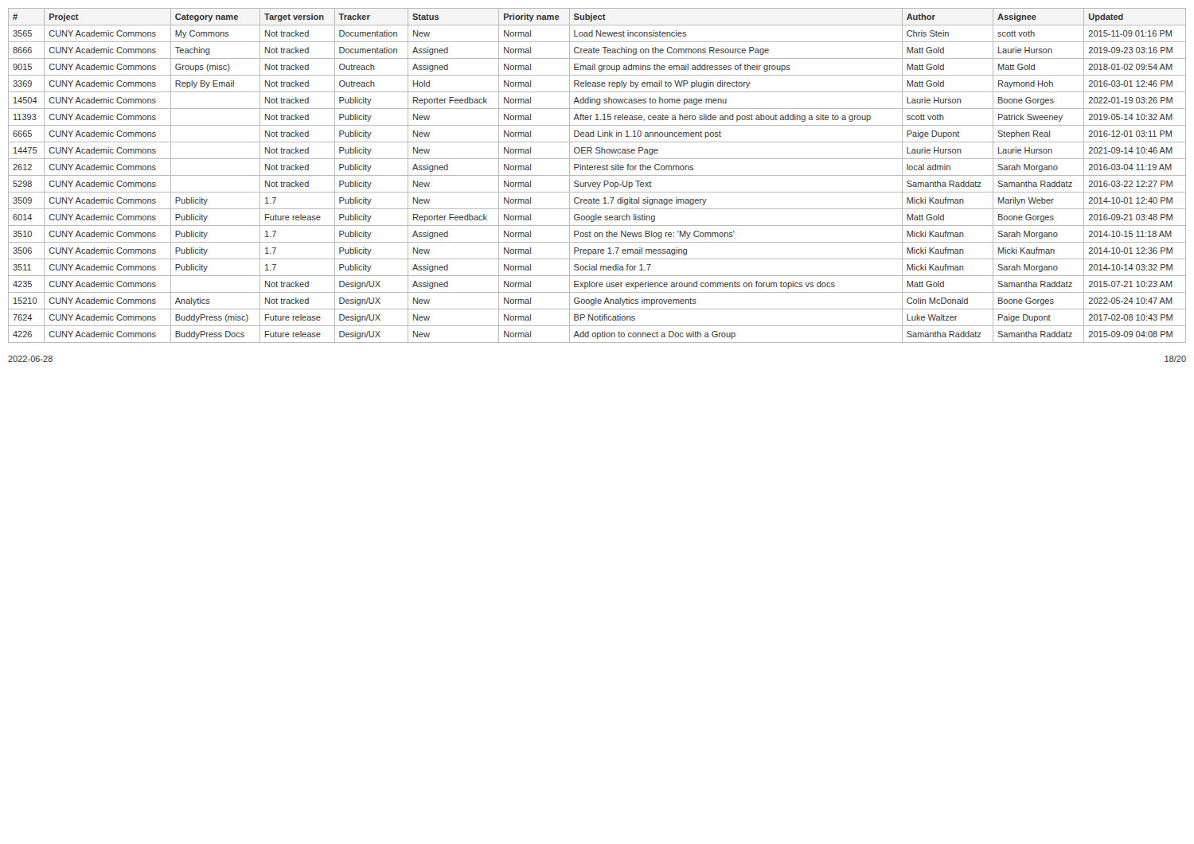| # | Project | Category name | Target version | Tracker | Status | Priority name | Subject | Author | Assignee | Updated |
| --- | --- | --- | --- | --- | --- | --- | --- | --- | --- | --- |
| 3565 | CUNY Academic Commons | My Commons | Not tracked | Documentation | New | Normal | Load Newest inconsistencies | Chris Stein | scott voth | 2015-11-09 01:16 PM |
| 8666 | CUNY Academic Commons | Teaching | Not tracked | Documentation | Assigned | Normal | Create Teaching on the Commons Resource Page | Matt Gold | Laurie Hurson | 2019-09-23 03:16 PM |
| 9015 | CUNY Academic Commons | Groups (misc) | Not tracked | Outreach | Assigned | Normal | Email group admins the email addresses of their groups | Matt Gold | Matt Gold | 2018-01-02 09:54 AM |
| 3369 | CUNY Academic Commons | Reply By Email | Not tracked | Outreach | Hold | Normal | Release reply by email to WP plugin directory | Matt Gold | Raymond Hoh | 2016-03-01 12:46 PM |
| 14504 | CUNY Academic Commons | | Not tracked | Publicity | Reporter Feedback | Normal | Adding showcases to home page menu | Laurie Hurson | Boone Gorges | 2022-01-19 03:26 PM |
| 11393 | CUNY Academic Commons | | Not tracked | Publicity | New | Normal | After 1.15 release, ceate a hero slide and post about adding a site to a group | scott voth | Patrick Sweeney | 2019-05-14 10:32 AM |
| 6665 | CUNY Academic Commons | | Not tracked | Publicity | New | Normal | Dead Link in 1.10 announcement post | Paige Dupont | Stephen Real | 2016-12-01 03:11 PM |
| 14475 | CUNY Academic Commons | | Not tracked | Publicity | New | Normal | OER Showcase Page | Laurie Hurson | Laurie Hurson | 2021-09-14 10:46 AM |
| 2612 | CUNY Academic Commons | | Not tracked | Publicity | Assigned | Normal | Pinterest site for the Commons | local admin | Sarah Morgano | 2016-03-04 11:19 AM |
| 5298 | CUNY Academic Commons | | Not tracked | Publicity | New | Normal | Survey Pop-Up Text | Samantha Raddatz | Samantha Raddatz | 2016-03-22 12:27 PM |
| 3509 | CUNY Academic Commons | Publicity | 1.7 | Publicity | New | Normal | Create 1.7 digital signage imagery | Micki Kaufman | Marilyn Weber | 2014-10-01 12:40 PM |
| 6014 | CUNY Academic Commons | Publicity | Future release | Publicity | Reporter Feedback | Normal | Google search listing | Matt Gold | Boone Gorges | 2016-09-21 03:48 PM |
| 3510 | CUNY Academic Commons | Publicity | 1.7 | Publicity | Assigned | Normal | Post on the News Blog re: 'My Commons' | Micki Kaufman | Sarah Morgano | 2014-10-15 11:18 AM |
| 3506 | CUNY Academic Commons | Publicity | 1.7 | Publicity | New | Normal | Prepare 1.7 email messaging | Micki Kaufman | Micki Kaufman | 2014-10-01 12:36 PM |
| 3511 | CUNY Academic Commons | Publicity | 1.7 | Publicity | Assigned | Normal | Social media for 1.7 | Micki Kaufman | Sarah Morgano | 2014-10-14 03:32 PM |
| 4235 | CUNY Academic Commons | | Not tracked | Design/UX | Assigned | Normal | Explore user experience around comments on forum topics vs docs | Matt Gold | Samantha Raddatz | 2015-07-21 10:23 AM |
| 15210 | CUNY Academic Commons | Analytics | Not tracked | Design/UX | New | Normal | Google Analytics improvements | Colin McDonald | Boone Gorges | 2022-05-24 10:47 AM |
| 7624 | CUNY Academic Commons | BuddyPress (misc) | Future release | Design/UX | New | Normal | BP Notifications | Luke Waltzer | Paige Dupont | 2017-02-08 10:43 PM |
| 4226 | CUNY Academic Commons | BuddyPress Docs | Future release | Design/UX | New | Normal | Add option to connect a Doc with a Group | Samantha Raddatz | Samantha Raddatz | 2015-09-09 04:08 PM |
2022-06-28 18/20